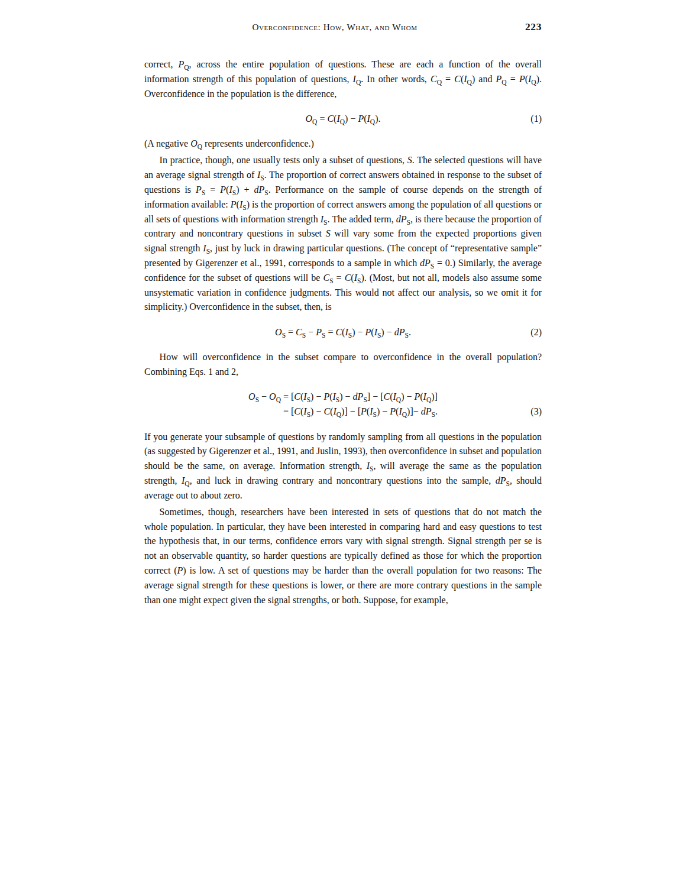Overconfidence: How, What, and Whom 223
correct, PQ, across the entire population of questions. These are each a function of the overall information strength of this population of questions, IQ. In other words, CQ = C(IQ) and PQ = P(IQ). Overconfidence in the population is the difference,
OQ = C(IQ) − P(IQ).
(1)
(A negative OQ represents underconfidence.)
In practice, though, one usually tests only a subset of questions, S. The selected questions will have an average signal strength of IS. The proportion of correct answers obtained in response to the subset of questions is PS = P(IS) + dPS. Performance on the sample of course depends on the strength of information available: P(IS) is the proportion of correct answers among the population of all questions or all sets of questions with information strength IS. The added term, dPS, is there because the proportion of contrary and noncontrary questions in subset S will vary some from the expected proportions given signal strength IS, just by luck in drawing particular questions. (The concept of “representative sample” presented by Gigerenzer et al., 1991, corresponds to a sample in which dPS = 0.) Similarly, the average confidence for the subset of questions will be CS = C(IS). (Most, but not all, models also assume some unsystematic variation in confidence judgments. This would not affect our analysis, so we omit it for simplicity.) Overconfidence in the subset, then, is
OS = CS − PS = C(IS) − P(IS) − dPS.
(2)
How will overconfidence in the subset compare to overconfidence in the overall population? Combining Eqs. 1 and 2,
OS − OQ
=
[C(IS) − P(IS) − dPS] − [C(IQ) − P(IQ)]
=
[C(IS) − C(IQ)] − [P(IS) − P(IQ)]− dPS.
(3)
If you generate your subsample of questions by randomly sampling from all questions in the population (as suggested by Gigerenzer et al., 1991, and Juslin, 1993), then overconfidence in subset and population should be the same, on average. Information strength, IS, will average the same as the population strength, IQ, and luck in drawing contrary and noncontrary questions into the sample, dPS, should average out to about zero.
Sometimes, though, researchers have been interested in sets of questions that do not match the whole population. In particular, they have been interested in comparing hard and easy questions to test the hypothesis that, in our terms, confidence errors vary with signal strength. Signal strength per se is not an observable quantity, so harder questions are typically defined as those for which the proportion correct (P) is low. A set of questions may be harder than the overall population for two reasons: The average signal strength for these questions is lower, or there are more contrary questions in the sample than one might expect given the signal strengths, or both. Suppose, for example,